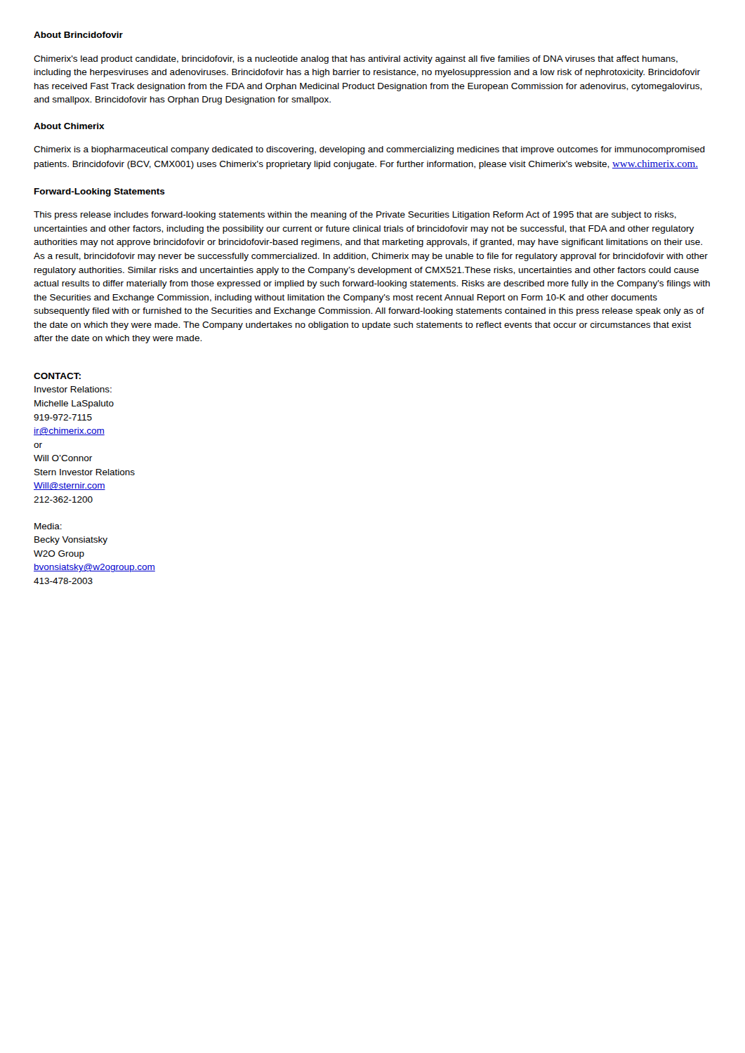About Brincidofovir
Chimerix's lead product candidate, brincidofovir, is a nucleotide analog that has antiviral activity against all five families of DNA viruses that affect humans, including the herpesviruses and adenoviruses. Brincidofovir has a high barrier to resistance, no myelosuppression and a low risk of nephrotoxicity. Brincidofovir has received Fast Track designation from the FDA and Orphan Medicinal Product Designation from the European Commission for adenovirus, cytomegalovirus, and smallpox. Brincidofovir has Orphan Drug Designation for smallpox.
About Chimerix
Chimerix is a biopharmaceutical company dedicated to discovering, developing and commercializing medicines that improve outcomes for immunocompromised patients. Brincidofovir (BCV, CMX001) uses Chimerix's proprietary lipid conjugate. For further information, please visit Chimerix's website, www.chimerix.com.
Forward-Looking Statements
This press release includes forward-looking statements within the meaning of the Private Securities Litigation Reform Act of 1995 that are subject to risks, uncertainties and other factors, including the possibility our current or future clinical trials of brincidofovir may not be successful, that FDA and other regulatory authorities may not approve brincidofovir or brincidofovir-based regimens, and that marketing approvals, if granted, may have significant limitations on their use. As a result, brincidofovir may never be successfully commercialized. In addition, Chimerix may be unable to file for regulatory approval for brincidofovir with other regulatory authorities. Similar risks and uncertainties apply to the Company’s development of CMX521.These risks, uncertainties and other factors could cause actual results to differ materially from those expressed or implied by such forward-looking statements. Risks are described more fully in the Company's filings with the Securities and Exchange Commission, including without limitation the Company's most recent Annual Report on Form 10-K and other documents subsequently filed with or furnished to the Securities and Exchange Commission. All forward-looking statements contained in this press release speak only as of the date on which they were made. The Company undertakes no obligation to update such statements to reflect events that occur or circumstances that exist after the date on which they were made.
CONTACT:
Investor Relations:
Michelle LaSpaluto
919-972-7115
ir@chimerix.com
or
Will O’Connor
Stern Investor Relations
Will@sternir.com
212-362-1200
Media:
Becky Vonsiatsky
W2O Group
bvonsiatsky@w2ogroup.com
413-478-2003